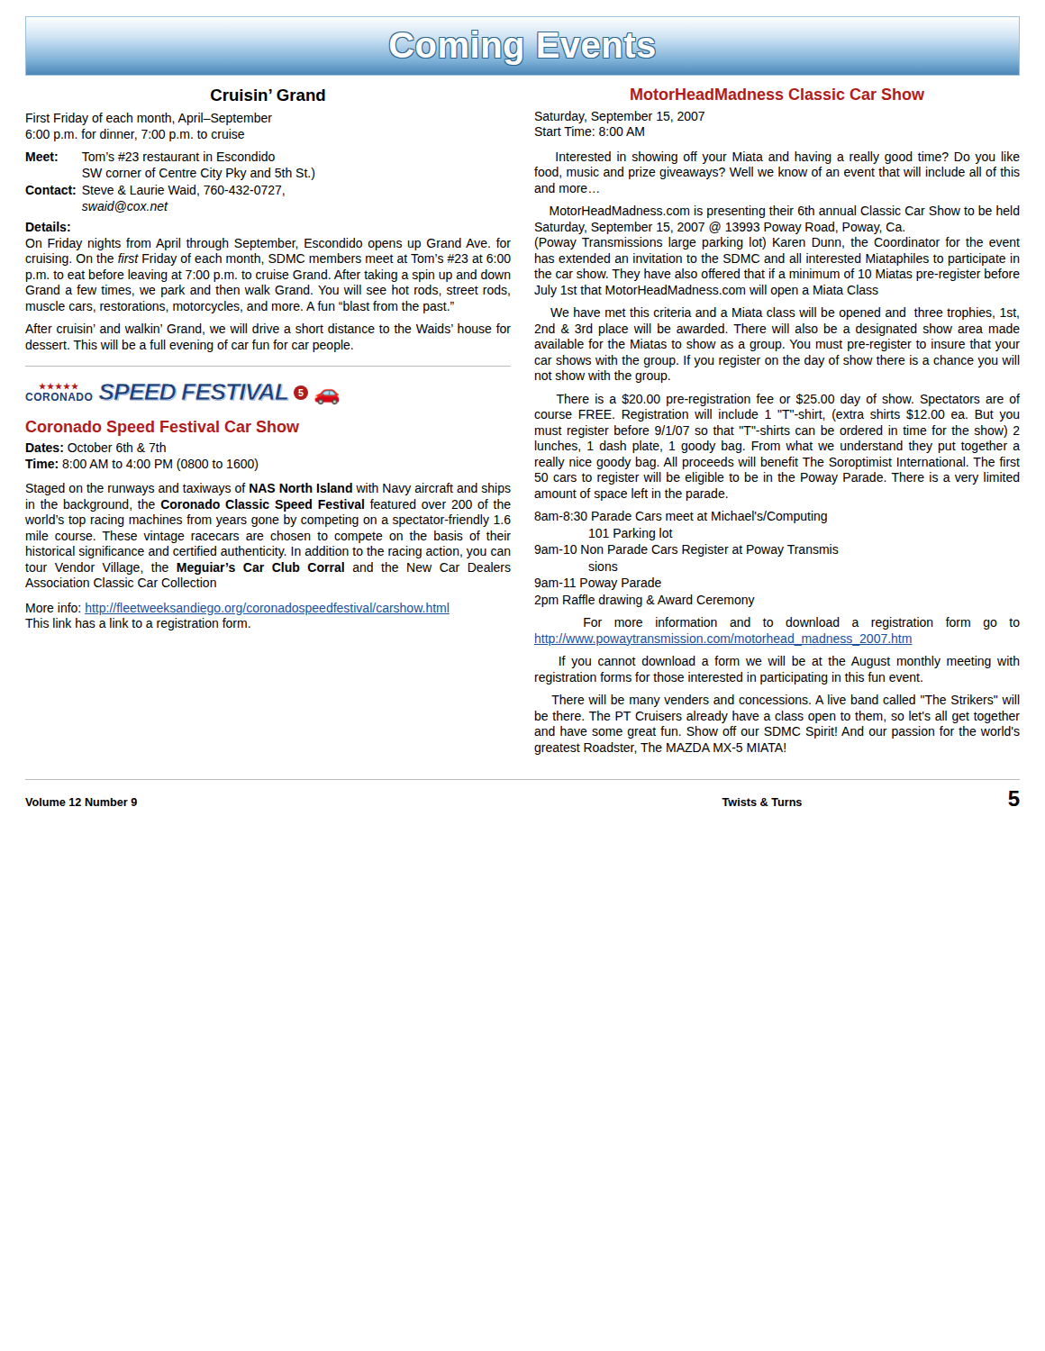Coming Events
Cruisin’ Grand
First Friday of each month, April–September
6:00 p.m. for dinner, 7:00 p.m. to cruise
| Meet: | Tom’s #23 restaurant in Escondido SW corner of Centre City Pky and 5th St.) |
| Contact: | Steve & Laurie Waid, 760-432-0727, swaid@cox.net |
Details:
On Friday nights from April through September, Escondido opens up Grand Ave. for cruising. On the first Friday of each month, SDMC members meet at Tom’s #23 at 6:00 p.m. to eat before leaving at 7:00 p.m. to cruise Grand. After taking a spin up and down Grand a few times, we park and then walk Grand. You will see hot rods, street rods, muscle cars, restorations, motorcycles, and more. A fun “blast from the past.”
After cruisin’ and walkin’ Grand, we will drive a short distance to the Waids’ house for dessert. This will be a full evening of car fun for car people.
★★★★★CORONADO SPEED FESTIVAL 5 🚗
Coronado Speed Festival Car Show
Dates: October 6th & 7th
Time: 8:00 AM to 4:00 PM (0800 to 1600)
Staged on the runways and taxiways of NAS North Island with Navy aircraft and ships in the background, the Coronado Classic Speed Festival featured over 200 of the world’s top racing machines from years gone by competing on a spectator-friendly 1.6 mile course. These vintage racecars are chosen to compete on the basis of their historical significance and certified authenticity. In addition to the racing action, you can tour Vendor Village, the Meguiar’s Car Club Corral and the New Car Dealers Association Classic Car Collection
More info: http://fleetweeksandiego.org/coronadospeedfestival/carshow.html
This link has a link to a registration form.
MotorHeadMadness Classic Car Show
Saturday, September 15, 2007
Start Time: 8:00 AM
Interested in showing off your Miata and having a really good time? Do you like food, music and prize giveaways? Well we know of an event that will include all of this and more…
MotorHeadMadness.com is presenting their 6th annual Classic Car Show to be held Saturday, September 15, 2007 @ 13993 Poway Road, Poway, Ca.
(Poway Transmissions large parking lot) Karen Dunn, the Coordinator for the event has extended an invitation to the SDMC and all interested Miataphiles to participate in the car show. They have also offered that if a minimum of 10 Miatas pre-register before July 1st that MotorHeadMadness.com will open a Miata Class
We have met this criteria and a Miata class will be opened and three trophies, 1st, 2nd & 3rd place will be awarded. There will also be a designated show area made available for the Miatas to show as a group. You must pre-register to insure that your car shows with the group. If you register on the day of show there is a chance you will not show with the group.
There is a $20.00 pre-registration fee or $25.00 day of show. Spectators are of course FREE. Registration will include 1 "T"-shirt, (extra shirts $12.00 ea. But you must register before 9/1/07 so that "T"-shirts can be ordered in time for the show) 2 lunches, 1 dash plate, 1 goody bag. From what we understand they put together a really nice goody bag. All proceeds will benefit The Soroptimist International. The first 50 cars to register will be eligible to be in the Poway Parade. There is a very limited amount of space left in the parade.
8am-8:30 Parade Cars meet at Michael's/Computing
101 Parking lot
9am-10 Non Parade Cars Register at Poway Transmis
sions
9am-11 Poway Parade
2pm Raffle drawing & Award Ceremony
For more information and to download a registration form go to http://www.powaytransmission.com/motorhead_madness_2007.htm
If you cannot download a form we will be at the August monthly meeting with registration forms for those interested in participating in this fun event.
There will be many venders and concessions. A live band called "The Strikers" will be there. The PT Cruisers already have a class open to them, so let's all get together and have some great fun. Show off our SDMC Spirit! And our passion for the world's greatest Roadster, The MAZDA MX-5 MIATA!
Volume 12 Number 9
Twists & Turns
5